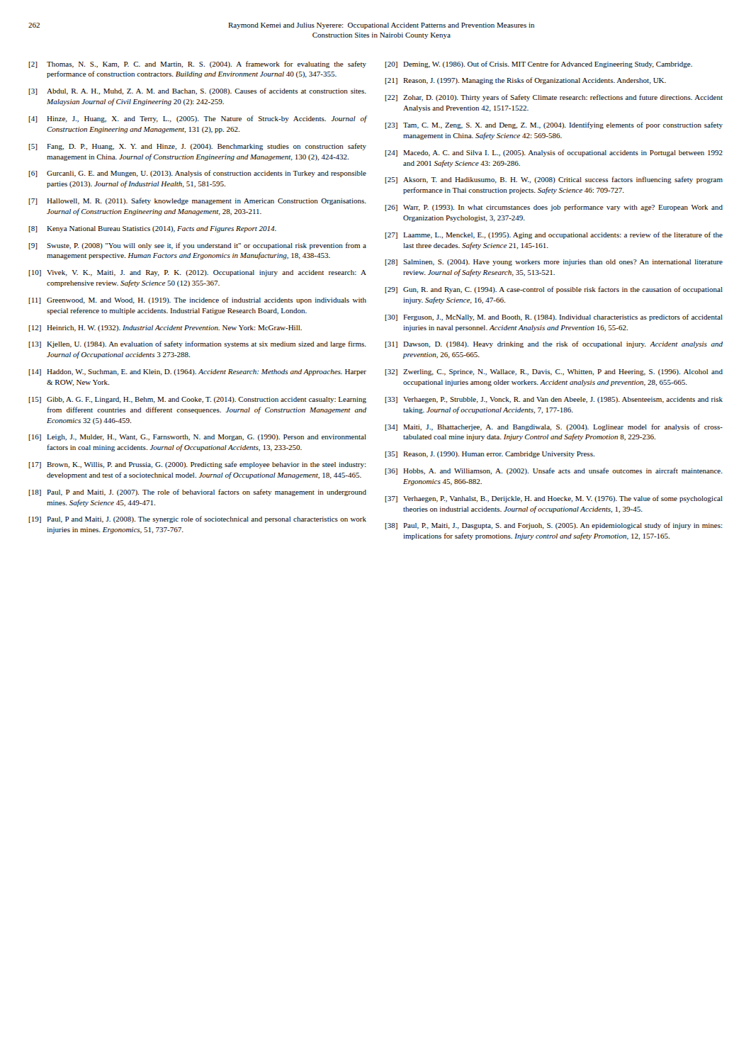262
Raymond Kemei and Julius Nyerere: Occupational Accident Patterns and Prevention Measures in
Construction Sites in Nairobi County Kenya
[2]
Thomas, N. S., Kam, P. C. and Martin, R. S. (2004). A framework for evaluating the safety performance of construction contractors. Building and Environment Journal 40 (5), 347-355.
[3]
Abdul, R. A. H., Muhd, Z. A. M. and Bachan, S. (2008). Causes of accidents at construction sites. Malaysian Journal of Civil Engineering 20 (2): 242-259.
[4]
Hinze, J., Huang, X. and Terry, L., (2005). The Nature of Struck-by Accidents. Journal of Construction Engineering and Management, 131 (2), pp. 262.
[5]
Fang, D. P., Huang, X. Y. and Hinze, J. (2004). Benchmarking studies on construction safety management in China. Journal of Construction Engineering and Management, 130 (2), 424-432.
[6]
Gurcanli, G. E. and Mungen, U. (2013). Analysis of construction accidents in Turkey and responsible parties (2013). Journal of Industrial Health, 51, 581-595.
[7]
Hallowell, M. R. (2011). Safety knowledge management in American Construction Organisations. Journal of Construction Engineering and Management, 28, 203-211.
[8]
Kenya National Bureau Statistics (2014), Facts and Figures Report 2014.
[9]
Swuste, P. (2008) "You will only see it, if you understand it" or occupational risk prevention from a management perspective. Human Factors and Ergonomics in Manufacturing, 18, 438-453.
[10]
Vivek, V. K., Maiti, J. and Ray, P. K. (2012). Occupational injury and accident research: A comprehensive review. Safety Science 50 (12) 355-367.
[11]
Greenwood, M. and Wood, H. (1919). The incidence of industrial accidents upon individuals with special reference to multiple accidents. Industrial Fatigue Research Board, London.
[12]
Heinrich, H. W. (1932). Industrial Accident Prevention. New York: McGraw-Hill.
[13]
Kjellen, U. (1984). An evaluation of safety information systems at six medium sized and large firms. Journal of Occupational accidents 3 273-288.
[14]
Haddon, W., Suchman, E. and Klein, D. (1964). Accident Research: Methods and Approaches. Harper & ROW, New York.
[15]
Gibb, A. G. F., Lingard, H., Behm, M. and Cooke, T. (2014). Construction accident casualty: Learning from different countries and different consequences. Journal of Construction Management and Economics 32 (5) 446-459.
[16]
Leigh, J., Mulder, H., Want, G., Farnsworth, N. and Morgan, G. (1990). Person and environmental factors in coal mining accidents. Journal of Occupational Accidents, 13, 233-250.
[17]
Brown, K., Willis, P. and Prussia, G. (2000). Predicting safe employee behavior in the steel industry: development and test of a sociotechnical model. Journal of Occupational Management, 18, 445-465.
[18]
Paul, P and Maiti, J. (2007). The role of behavioral factors on safety management in underground mines. Safety Science 45, 449-471.
[19]
Paul, P and Maiti, J. (2008). The synergic role of sociotechnical and personal characteristics on work injuries in mines. Ergonomics, 51, 737-767.
[20]
Deming, W. (1986). Out of Crisis. MIT Centre for Advanced Engineering Study, Cambridge.
[21]
Reason, J. (1997). Managing the Risks of Organizational Accidents. Andershot, UK.
[22]
Zohar, D. (2010). Thirty years of Safety Climate research: reflections and future directions. Accident Analysis and Prevention 42, 1517-1522.
[23]
Tam, C. M., Zeng, S. X. and Deng, Z. M., (2004). Identifying elements of poor construction safety management in China. Safety Science 42: 569-586.
[24]
Macedo, A. C. and Silva I. L., (2005). Analysis of occupational accidents in Portugal between 1992 and 2001 Safety Science 43: 269-286.
[25]
Aksorn, T. and Hadikusumo, B. H. W., (2008) Critical success factors influencing safety program performance in Thai construction projects. Safety Science 46: 709-727.
[26]
Warr, P. (1993). In what circumstances does job performance vary with age? European Work and Organization Psychologist, 3, 237-249.
[27]
Laamme, L., Menckel, E., (1995). Aging and occupational accidents: a review of the literature of the last three decades. Safety Science 21, 145-161.
[28]
Salminen, S. (2004). Have young workers more injuries than old ones? An international literature review. Journal of Safety Research, 35, 513-521.
[29]
Gun, R. and Ryan, C. (1994). A case-control of possible risk factors in the causation of occupational injury. Safety Science, 16, 47-66.
[30]
Ferguson, J., McNally, M. and Booth, R. (1984). Individual characteristics as predictors of accidental injuries in naval personnel. Accident Analysis and Prevention 16, 55-62.
[31]
Dawson, D. (1984). Heavy drinking and the risk of occupational injury. Accident analysis and prevention, 26, 655-665.
[32]
Zwerling, C., Sprince, N., Wallace, R., Davis, C., Whitten, P and Heering, S. (1996). Alcohol and occupational injuries among older workers. Accident analysis and prevention, 28, 655-665.
[33]
Verhaegen, P., Strubble, J., Vonck, R. and Van den Abeele, J. (1985). Absenteeism, accidents and risk taking. Journal of occupational Accidents, 7, 177-186.
[34]
Maiti, J., Bhattacherjee, A. and Bangdiwala, S. (2004). Loglinear model for analysis of cross-tabulated coal mine injury data. Injury Control and Safety Promotion 8, 229-236.
[35]
Reason, J. (1990). Human error. Cambridge University Press.
[36]
Hobbs, A. and Williamson, A. (2002). Unsafe acts and unsafe outcomes in aircraft maintenance. Ergonomics 45, 866-882.
[37]
Verhaegen, P., Vanhalst, B., Derijckle, H. and Hoecke, M. V. (1976). The value of some psychological theories on industrial accidents. Journal of occupational Accidents, 1, 39-45.
[38]
Paul, P., Maiti, J., Dasgupta, S. and Forjuoh, S. (2005). An epidemiological study of injury in mines: implications for safety promotions. Injury control and safety Promotion, 12, 157-165.